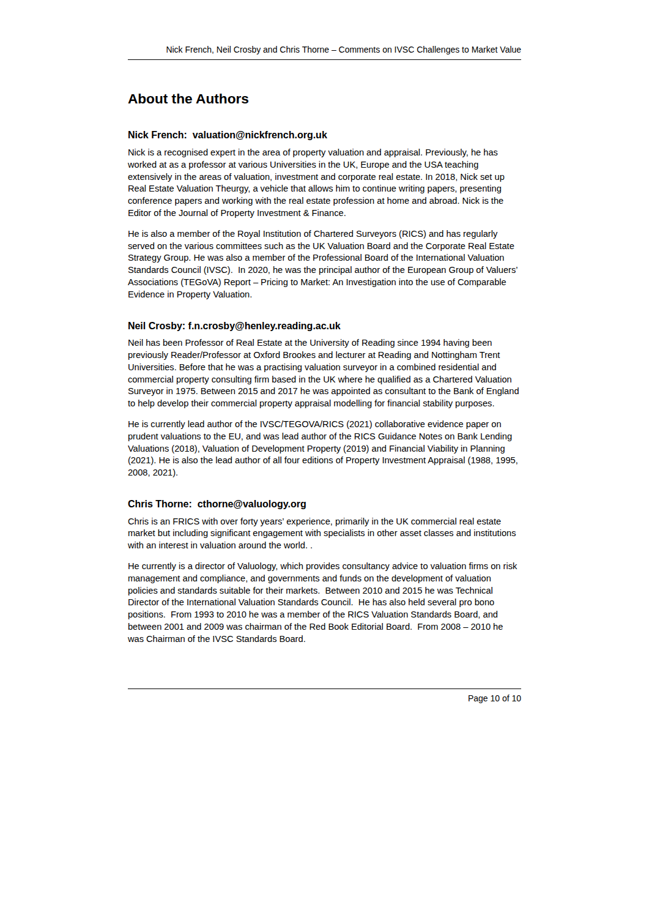Nick French, Neil Crosby and Chris Thorne – Comments on IVSC Challenges to Market Value
About the Authors
Nick French: valuation@nickfrench.org.uk
Nick is a recognised expert in the area of property valuation and appraisal. Previously, he has worked at as a professor at various Universities in the UK, Europe and the USA teaching extensively in the areas of valuation, investment and corporate real estate. In 2018, Nick set up Real Estate Valuation Theurgy, a vehicle that allows him to continue writing papers, presenting conference papers and working with the real estate profession at home and abroad. Nick is the Editor of the Journal of Property Investment & Finance.
He is also a member of the Royal Institution of Chartered Surveyors (RICS) and has regularly served on the various committees such as the UK Valuation Board and the Corporate Real Estate Strategy Group. He was also a member of the Professional Board of the International Valuation Standards Council (IVSC). In 2020, he was the principal author of the European Group of Valuers’ Associations (TEGoVA) Report – Pricing to Market: An Investigation into the use of Comparable Evidence in Property Valuation.
Neil Crosby: f.n.crosby@henley.reading.ac.uk
Neil has been Professor of Real Estate at the University of Reading since 1994 having been previously Reader/Professor at Oxford Brookes and lecturer at Reading and Nottingham Trent Universities. Before that he was a practising valuation surveyor in a combined residential and commercial property consulting firm based in the UK where he qualified as a Chartered Valuation Surveyor in 1975. Between 2015 and 2017 he was appointed as consultant to the Bank of England to help develop their commercial property appraisal modelling for financial stability purposes.
He is currently lead author of the IVSC/TEGOVA/RICS (2021) collaborative evidence paper on prudent valuations to the EU, and was lead author of the RICS Guidance Notes on Bank Lending Valuations (2018), Valuation of Development Property (2019) and Financial Viability in Planning (2021). He is also the lead author of all four editions of Property Investment Appraisal (1988, 1995, 2008, 2021).
Chris Thorne: cthorne@valuology.org
Chris is an FRICS with over forty years’ experience, primarily in the UK commercial real estate market but including significant engagement with specialists in other asset classes and institutions with an interest in valuation around the world. .
He currently is a director of Valuology, which provides consultancy advice to valuation firms on risk management and compliance, and governments and funds on the development of valuation policies and standards suitable for their markets. Between 2010 and 2015 he was Technical Director of the International Valuation Standards Council. He has also held several pro bono positions. From 1993 to 2010 he was a member of the RICS Valuation Standards Board, and between 2001 and 2009 was chairman of the Red Book Editorial Board. From 2008 – 2010 he was Chairman of the IVSC Standards Board.
Page 10 of 10